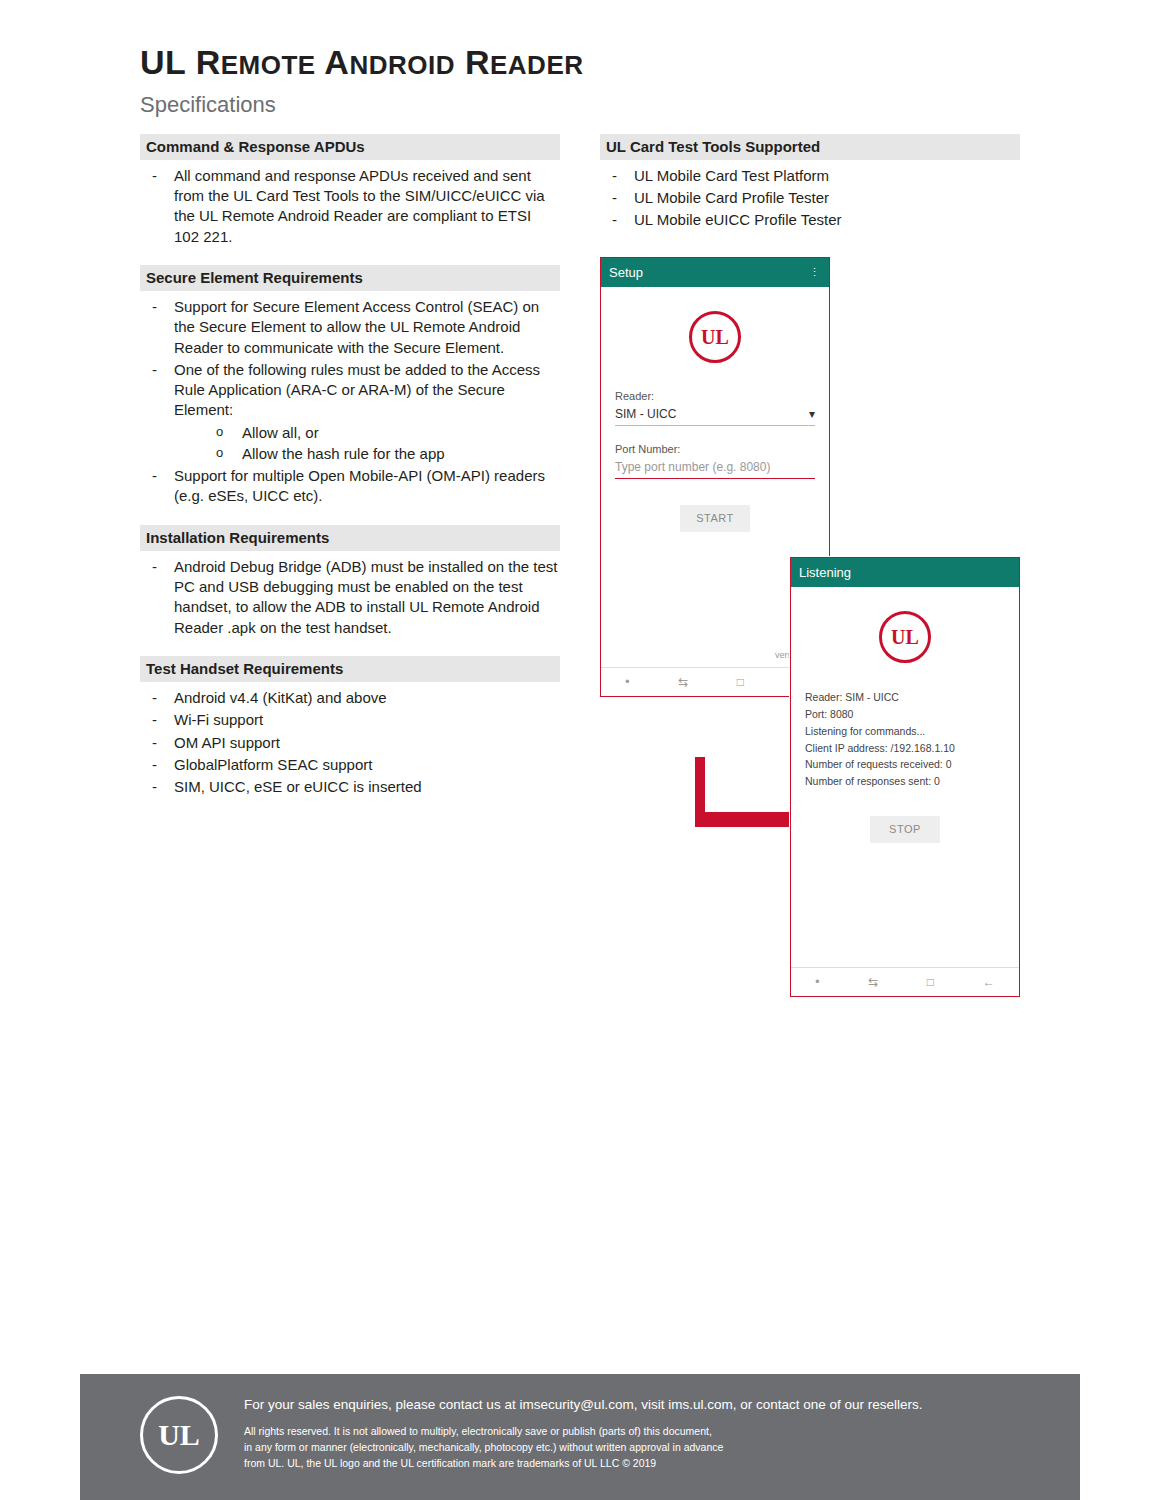UL REMOTE ANDROID READER
Specifications
Command & Response APDUs
All command and response APDUs received and sent from the UL Card Test Tools to the SIM/UICC/eUICC via the UL Remote Android Reader are compliant to ETSI 102 221.
Secure Element Requirements
Support for Secure Element Access Control (SEAC) on the Secure Element to allow the UL Remote Android Reader to communicate with the Secure Element.
One of the following rules must be added to the Access Rule Application (ARA-C or ARA-M) of the Secure Element:
Allow all, or
Allow the hash rule for the app
Support for multiple Open Mobile-API (OM-API) readers (e.g. eSEs, UICC etc).
Installation Requirements
Android Debug Bridge (ADB) must be installed on the test PC and USB debugging must be enabled on the test handset, to allow the ADB to install UL Remote Android Reader .apk on the test handset.
Test Handset Requirements
Android v4.4 (KitKat) and above
Wi-Fi support
OM API support
GlobalPlatform SEAC support
SIM, UICC, eSE or eUICC is inserted
UL Card Test Tools Supported
UL Mobile Card Test Platform
UL Mobile Card Profile Tester
UL Mobile eUICC Profile Tester
Setup⋮
UL
Reader:
SIM - UICC▾
Port Number:
Type port number (e.g. 8080)
START
version 1.0
•⇆□←
Listening
UL
Reader: SIM - UICC
Port: 8080
Listening for commands...
Client IP address: /192.168.1.10
Number of requests received: 0
Number of responses sent: 0
STOP
•⇆□←
UL
For your sales enquiries, please contact us at imsecurity@ul.com, visit ims.ul.com, or contact one of our resellers.
All rights reserved. It is not allowed to multiply, electronically save or publish (parts of) this document,
in any form or manner (electronically, mechanically, photocopy etc.) without written approval in advance
from UL. UL, the UL logo and the UL certification mark are trademarks of UL LLC © 2019